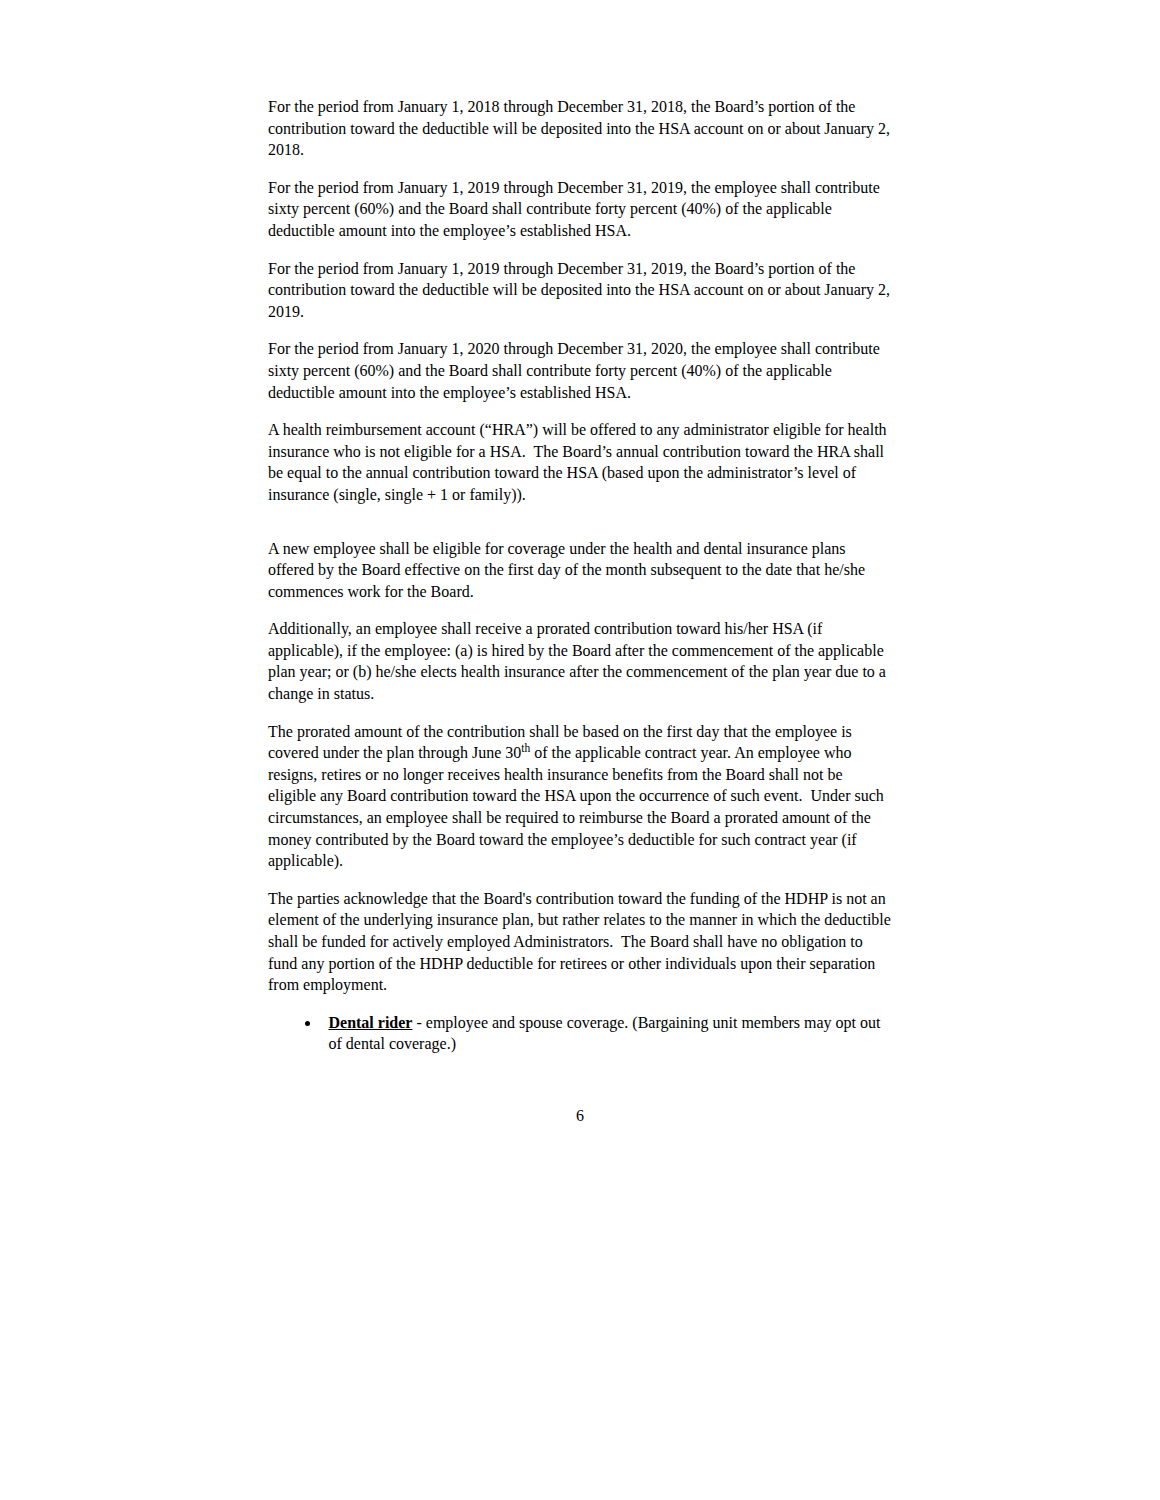For the period from January 1, 2018 through December 31, 2018, the Board’s portion of the contribution toward the deductible will be deposited into the HSA account on or about January 2, 2018.
For the period from January 1, 2019 through December 31, 2019, the employee shall contribute sixty percent (60%) and the Board shall contribute forty percent (40%) of the applicable deductible amount into the employee’s established HSA.
For the period from January 1, 2019 through December 31, 2019, the Board’s portion of the contribution toward the deductible will be deposited into the HSA account on or about January 2, 2019.
For the period from January 1, 2020 through December 31, 2020, the employee shall contribute sixty percent (60%) and the Board shall contribute forty percent (40%) of the applicable deductible amount into the employee’s established HSA.
A health reimbursement account (“HRA”) will be offered to any administrator eligible for health insurance who is not eligible for a HSA. The Board’s annual contribution toward the HRA shall be equal to the annual contribution toward the HSA (based upon the administrator’s level of insurance (single, single + 1 or family)).
A new employee shall be eligible for coverage under the health and dental insurance plans offered by the Board effective on the first day of the month subsequent to the date that he/she commences work for the Board.
Additionally, an employee shall receive a prorated contribution toward his/her HSA (if applicable), if the employee: (a) is hired by the Board after the commencement of the applicable plan year; or (b) he/she elects health insurance after the commencement of the plan year due to a change in status.
The prorated amount of the contribution shall be based on the first day that the employee is covered under the plan through June 30th of the applicable contract year. An employee who resigns, retires or no longer receives health insurance benefits from the Board shall not be eligible any Board contribution toward the HSA upon the occurrence of such event. Under such circumstances, an employee shall be required to reimburse the Board a prorated amount of the money contributed by the Board toward the employee’s deductible for such contract year (if applicable).
The parties acknowledge that the Board's contribution toward the funding of the HDHP is not an element of the underlying insurance plan, but rather relates to the manner in which the deductible shall be funded for actively employed Administrators. The Board shall have no obligation to fund any portion of the HDHP deductible for retirees or other individuals upon their separation from employment.
Dental rider - employee and spouse coverage. (Bargaining unit members may opt out of dental coverage.)
6